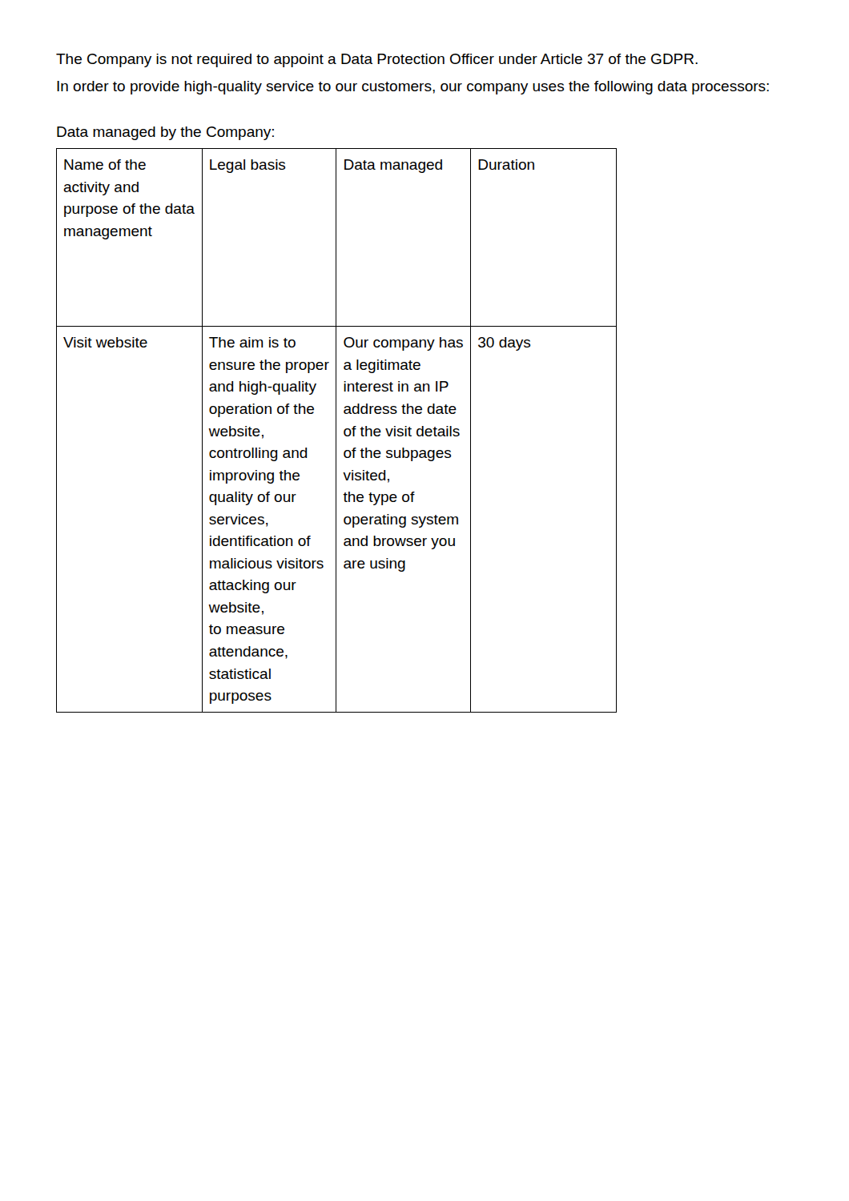The Company is not required to appoint a Data Protection Officer under Article 37 of the GDPR.
In order to provide high-quality service to our customers, our company uses the following data processors:
Data managed by the Company:
| Name of the activity and purpose of the data management | Legal basis | Data managed | Duration |
| Visit website | The aim is to ensure the proper and high-quality operation of the website, controlling and improving the quality of our services, identification of malicious visitors attacking our website, to measure attendance, statistical purposes | Our company has a legitimate interest in an IP address the date of the visit details of the subpages visited, the type of operating system and browser you are using | 30 days |